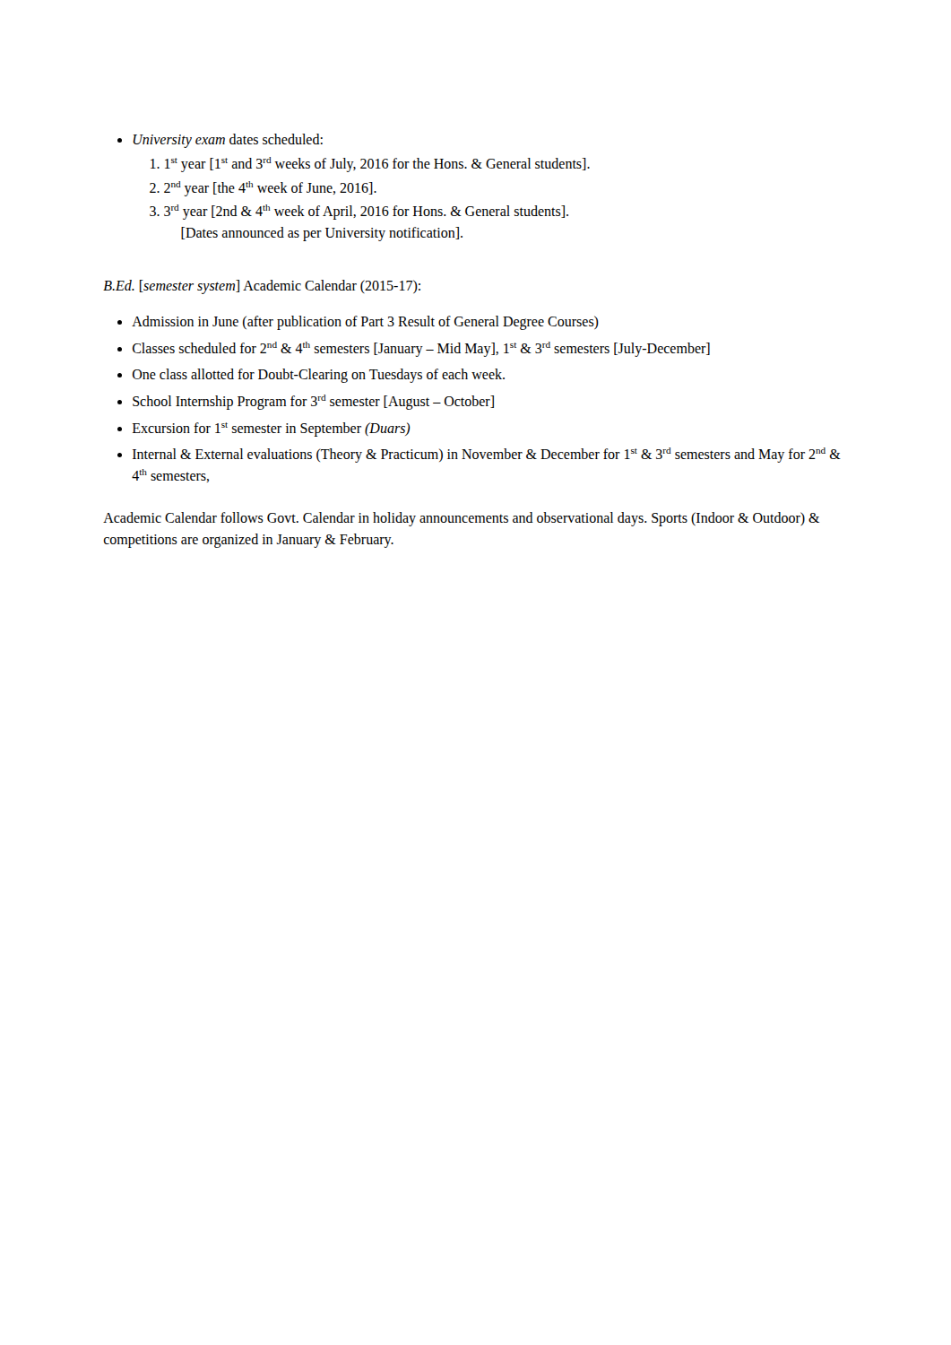University exam dates scheduled:
1st year [1st and 3rd weeks of July, 2016 for the Hons. & General students].
2nd year [the 4th week of June, 2016].
3rd year [2nd & 4th week of April, 2016 for Hons. & General students].
[Dates announced as per University notification].
B.Ed. [semester system] Academic Calendar (2015-17):
Admission in June (after publication of Part 3 Result of General Degree Courses)
Classes scheduled for 2nd & 4th semesters [January – Mid May], 1st & 3rd semesters [July-December]
One class allotted for Doubt-Clearing on Tuesdays of each week.
School Internship Program for 3rd semester [August – October]
Excursion for 1st semester in September (Duars)
Internal & External evaluations (Theory & Practicum) in November & December for 1st & 3rd semesters and May for 2nd & 4th semesters,
Academic Calendar follows Govt. Calendar in holiday announcements and observational days. Sports (Indoor & Outdoor) & competitions are organized in January & February.